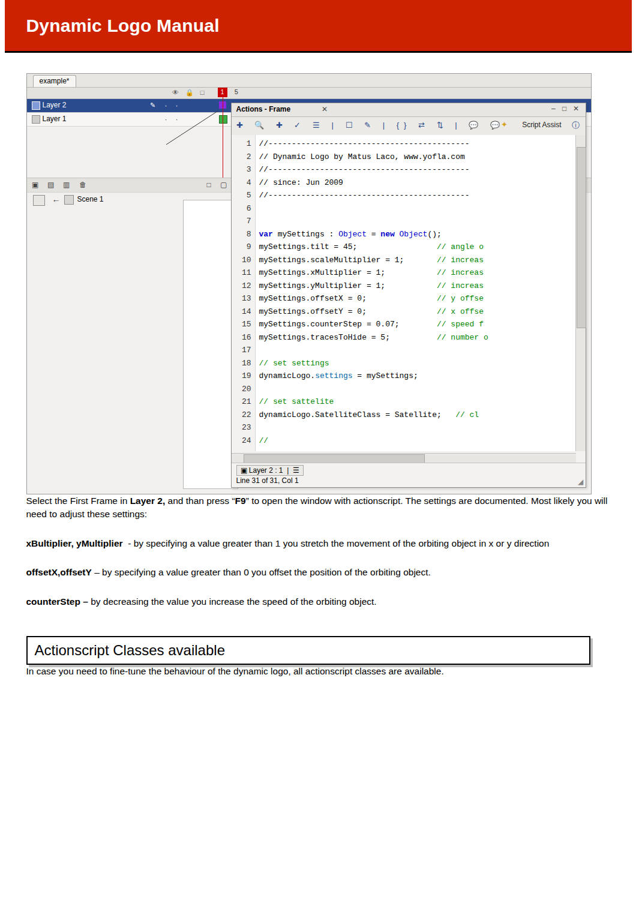Dynamic Logo Manual
example*
👁 🔒 □
15
Layer 2
✎
··
Layer 1
··
1
▣ ▤ ▥ 🗑
□ ▢
←
Scene 1
Actions - Frame
✕
– □ ✕
✚ 🔍 ✚ ✓ ☰ | ☐ ✎ | {} ⇄ ⇅ | 💬 💬
✦
Script Assist
ⓘ
1
2
3
4
5
6
7
8
9
10
11
12
13
14
15
16
17
18
19
20
21
22
23
24
//-------------------------------------------
// Dynamic Logo by Matus Laco, www.yofla.com
//-------------------------------------------
// since: Jun 2009
//-------------------------------------------


var mySettings : Object = new Object();
mySettings.tilt = 45;                 // angle o
mySettings.scaleMultiplier = 1;       // increas
mySettings.xMultiplier = 1;           // increas
mySettings.yMultiplier = 1;           // increas
mySettings.offsetX = 0;               // y offse
mySettings.offsetY = 0;               // x offse
mySettings.counterStep = 0.07;        // speed f
mySettings.tracesToHide = 5;          // number o

// set settings
dynamicLogo.settings = mySettings;

// set sattelite
dynamicLogo.SatelliteClass = Satellite;   // cl

//
▣ Layer 2 : 1 | ☰
Line 31 of 31, Col 1
◢
Select the First Frame in Layer 2, and than press “F9” to open the window with actionscript. The settings are documented. Most likely you will need to adjust these settings:
xBultiplier, yMultiplier - by specifying a value greater than 1 you stretch the movement of the orbiting object in x or y direction
offsetX,offsetY – by specifying a value greater than 0 you offset the position of the orbiting object.
counterStep – by decreasing the value you increase the speed of the orbiting object.
Actionscript Classes available
In case you need to fine-tune the behaviour of the dynamic logo, all actionscript classes are available.